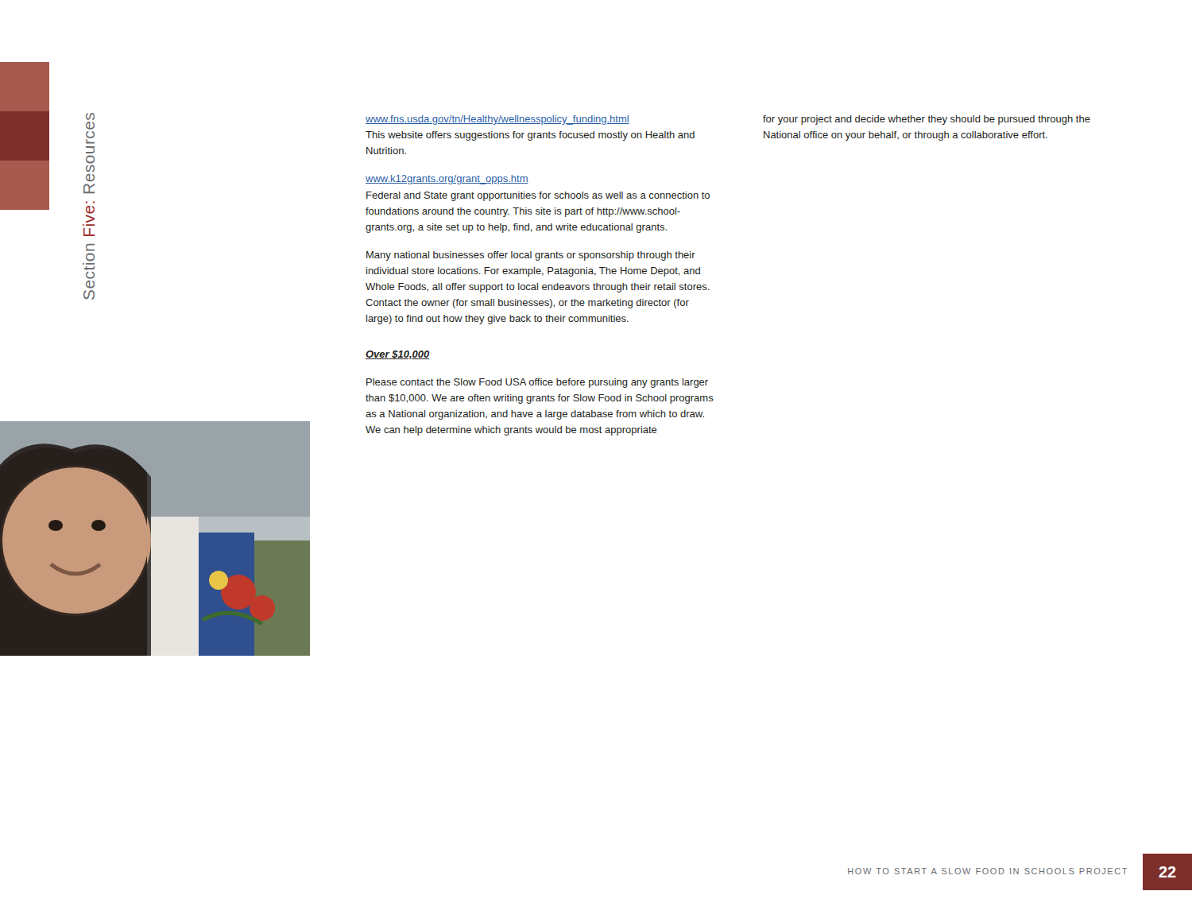Section Five: Resources
www.fns.usda.gov/tn/Healthy/wellnesspolicy_funding.html
This website offers suggestions for grants focused mostly on Health and Nutrition.
www.k12grants.org/grant_opps.htm
Federal and State grant opportunities for schools as well as a connection to foundations around the country. This site is part of http://www.school-grants.org, a site set up to help, find, and write educational grants.
Many national businesses offer local grants or sponsorship through their individual store locations. For example, Patagonia, The Home Depot, and Whole Foods, all offer support to local endeavors through their retail stores. Contact the owner (for small businesses), or the marketing director (for large) to find out how they give back to their communities.
Over $10,000
Please contact the Slow Food USA office before pursuing any grants larger than $10,000. We are often writing grants for Slow Food in School programs as a National organization, and have a large database from which to draw. We can help determine which grants would be most appropriate
for your project and decide whether they should be pursued through the National office on your behalf, or through a collaborative effort.
How to start a Slow Food in Schools project
22